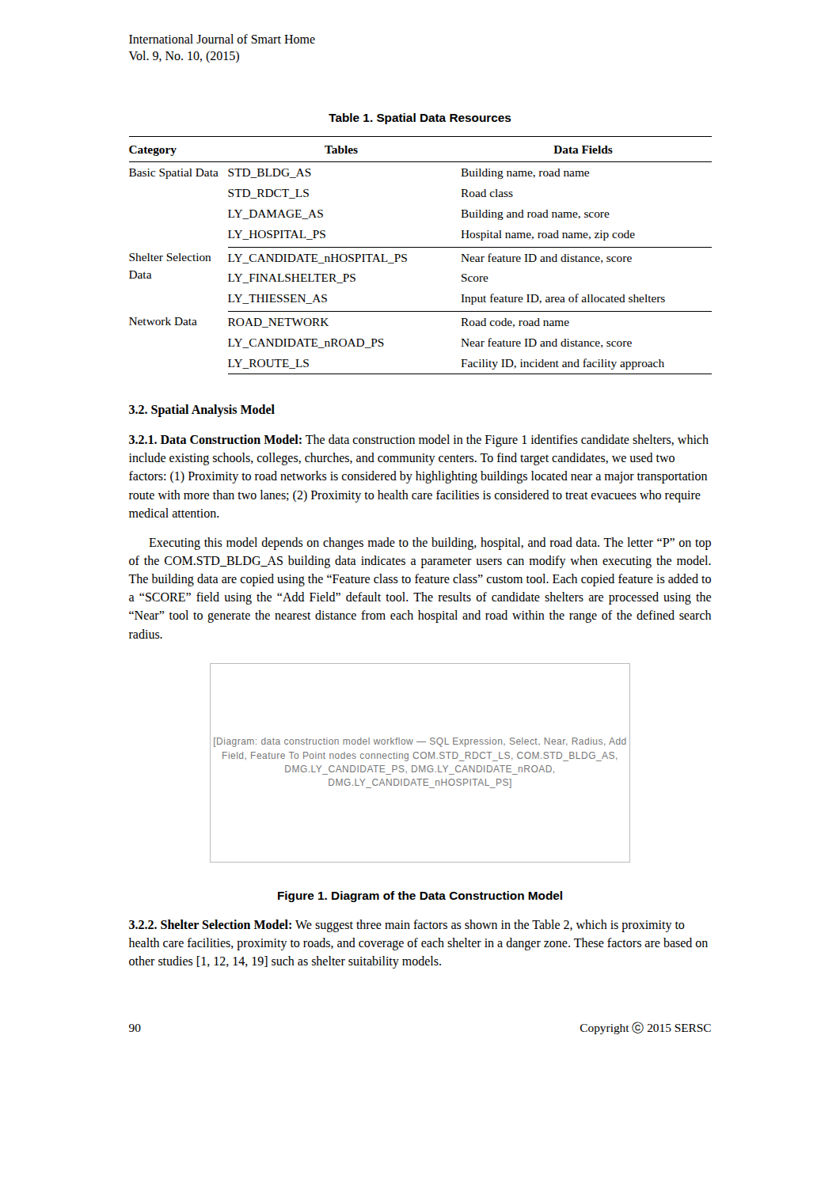International Journal of Smart Home
Vol. 9, No. 10, (2015)
Table 1. Spatial Data Resources
| Category | Tables | Data Fields |
| --- | --- | --- |
| Basic Spatial Data | STD_BLDG_AS | Building name, road name |
| STD_RDCT_LS | Road class |
| LY_DAMAGE_AS | Building and road name, score |
| LY_HOSPITAL_PS | Hospital name, road name, zip code |
| Shelter Selection Data | LY_CANDIDATE_nHOSPITAL_PS | Near feature ID and distance, score |
| LY_FINALSHELTER_PS | Score |
| LY_THIESSEN_AS | Input feature ID, area of allocated shelters |
| Network Data | ROAD_NETWORK | Road code, road name |
| LY_CANDIDATE_nROAD_PS | Near feature ID and distance, score |
| LY_ROUTE_LS | Facility ID, incident and facility approach |
3.2. Spatial Analysis Model
3.2.1. Data Construction Model:
The data construction model in the Figure 1 identifies candidate shelters, which include existing schools, colleges, churches, and community centers. To find target candidates, we used two factors: (1) Proximity to road networks is considered by highlighting buildings located near a major transportation route with more than two lanes; (2) Proximity to health care facilities is considered to treat evacuees who require medical attention.
Executing this model depends on changes made to the building, hospital, and road data. The letter “P” on top of the COM.STD_BLDG_AS building data indicates a parameter users can modify when executing the model. The building data are copied using the “Feature class to feature class” custom tool. Each copied feature is added to a “SCORE” field using the “Add Field” default tool. The results of candidate shelters are processed using the “Near” tool to generate the nearest distance from each hospital and road within the range of the defined search radius.
[Diagram: data construction model workflow — SQL Expression, Select, Near, Radius, Add Field, Feature To Point nodes connecting COM.STD_RDCT_LS, COM.STD_BLDG_AS, DMG.LY_CANDIDATE_PS, DMG.LY_CANDIDATE_nROAD, DMG.LY_CANDIDATE_nHOSPITAL_PS]
Figure 1. Diagram of the Data Construction Model
3.2.2. Shelter Selection Model:
We suggest three main factors as shown in the Table 2, which is proximity to health care facilities, proximity to roads, and coverage of each shelter in a danger zone. These factors are based on other studies [1, 12, 14, 19] such as shelter suitability models.
90 Copyright ⓒ 2015 SERSC